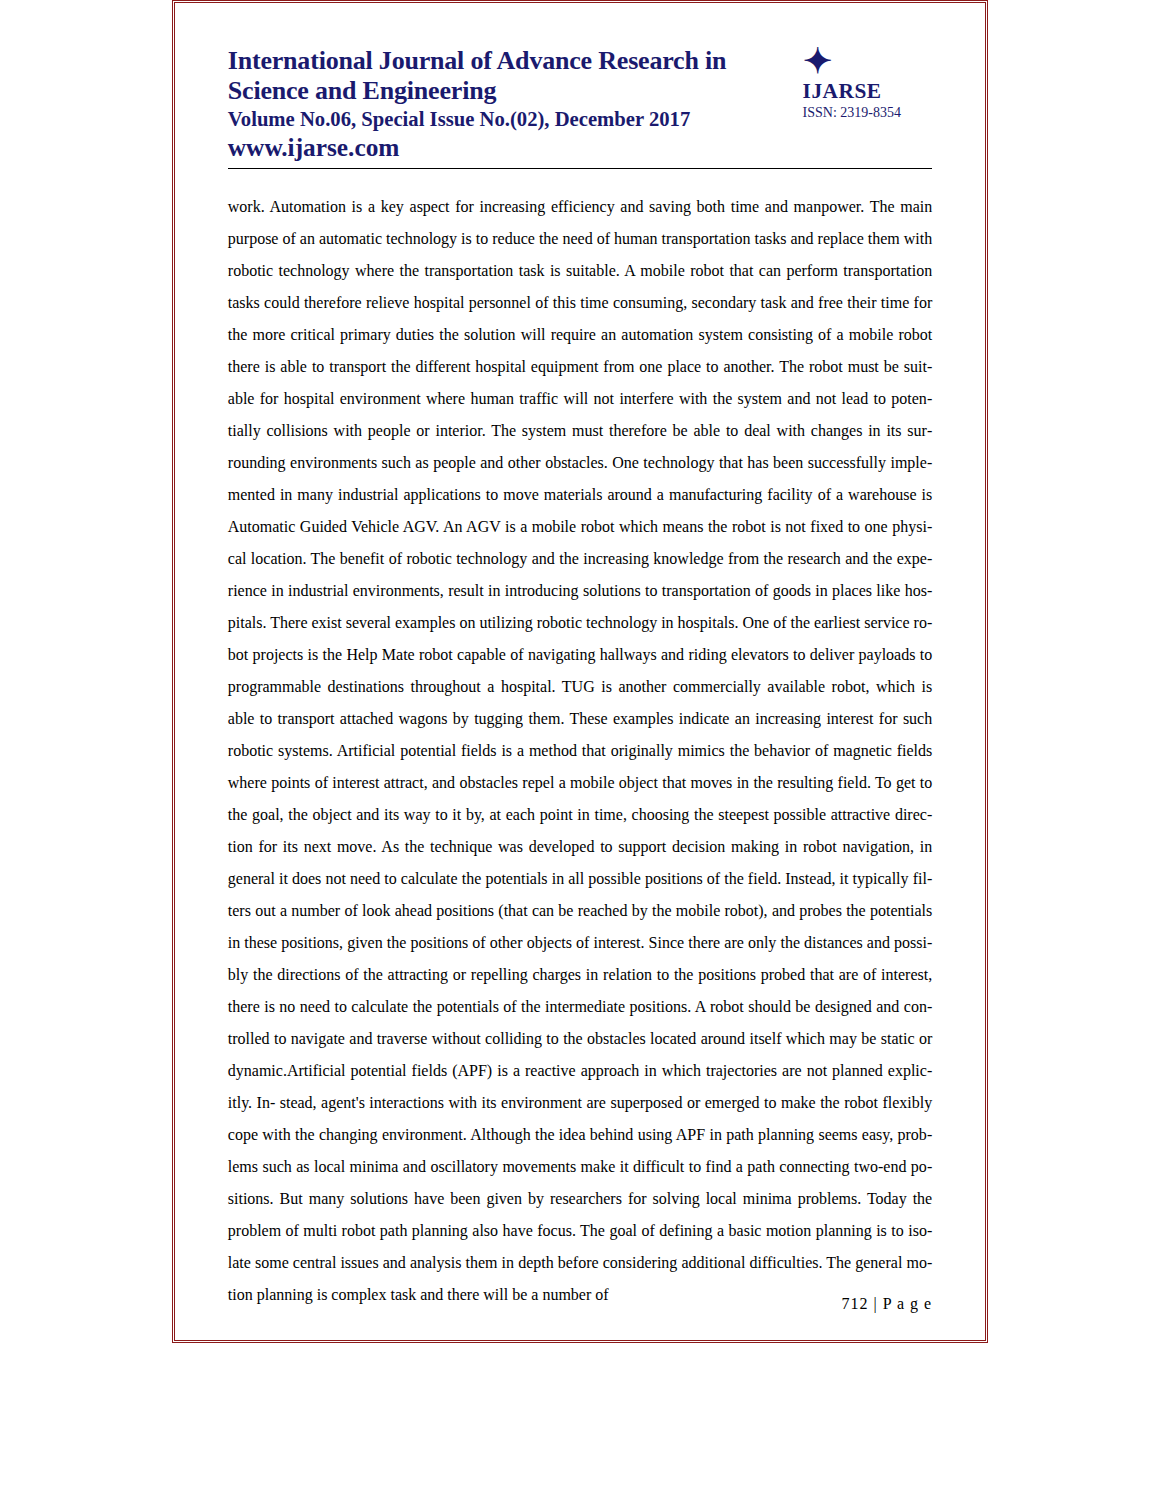International Journal of Advance Research in Science and Engineering
Volume No.06, Special Issue No.(02), December 2017
www.ijarse.com
✦
IJARSE
ISSN: 2319-8354
work. Automation is a key aspect for increasing efficiency and saving both time and manpower. The main purpose of an automatic technology is to reduce the need of human transportation tasks and replace them with robotic technology where the transportation task is suitable. A mobile robot that can perform transportation tasks could therefore relieve hospital personnel of this time consuming, secondary task and free their time for the more critical primary duties the solution will require an automation system consisting of a mobile robot there is able to transport the different hospital equipment from one place to another. The robot must be suitable for hospital environment where human traffic will not interfere with the system and not lead to potentially collisions with people or interior. The system must therefore be able to deal with changes in its surrounding environments such as people and other obstacles. One technology that has been successfully implemented in many industrial applications to move materials around a manufacturing facility of a warehouse is Automatic Guided Vehicle AGV. An AGV is a mobile robot which means the robot is not fixed to one physical location. The benefit of robotic technology and the increasing knowledge from the research and the experience in industrial environments, result in introducing solutions to transportation of goods in places like hospitals. There exist several examples on utilizing robotic technology in hospitals. One of the earliest service robot projects is the Help Mate robot capable of navigating hallways and riding elevators to deliver payloads to programmable destinations throughout a hospital. TUG is another commercially available robot, which is able to transport attached wagons by tugging them. These examples indicate an increasing interest for such robotic systems. Artificial potential fields is a method that originally mimics the behavior of magnetic fields where points of interest attract, and obstacles repel a mobile object that moves in the resulting field. To get to the goal, the object and its way to it by, at each point in time, choosing the steepest possible attractive direction for its next move. As the technique was developed to support decision making in robot navigation, in general it does not need to calculate the potentials in all possible positions of the field. Instead, it typically filters out a number of look ahead positions (that can be reached by the mobile robot), and probes the potentials in these positions, given the positions of other objects of interest. Since there are only the distances and possibly the directions of the attracting or repelling charges in relation to the positions probed that are of interest, there is no need to calculate the potentials of the intermediate positions. A robot should be designed and controlled to navigate and traverse without colliding to the obstacles located around itself which may be static or dynamic.Artificial potential fields (APF) is a reactive approach in which trajectories are not planned explicitly. In- stead, agent's interactions with its environment are superposed or emerged to make the robot flexibly cope with the changing environment. Although the idea behind using APF in path planning seems easy, problems such as local minima and oscillatory movements make it difficult to find a path connecting two-end positions. But many solutions have been given by researchers for solving local minima problems. Today the problem of multi robot path planning also have focus. The goal of defining a basic motion planning is to isolate some central issues and analysis them in depth before considering additional difficulties. The general motion planning is complex task and there will be a number of
712 | P a g e